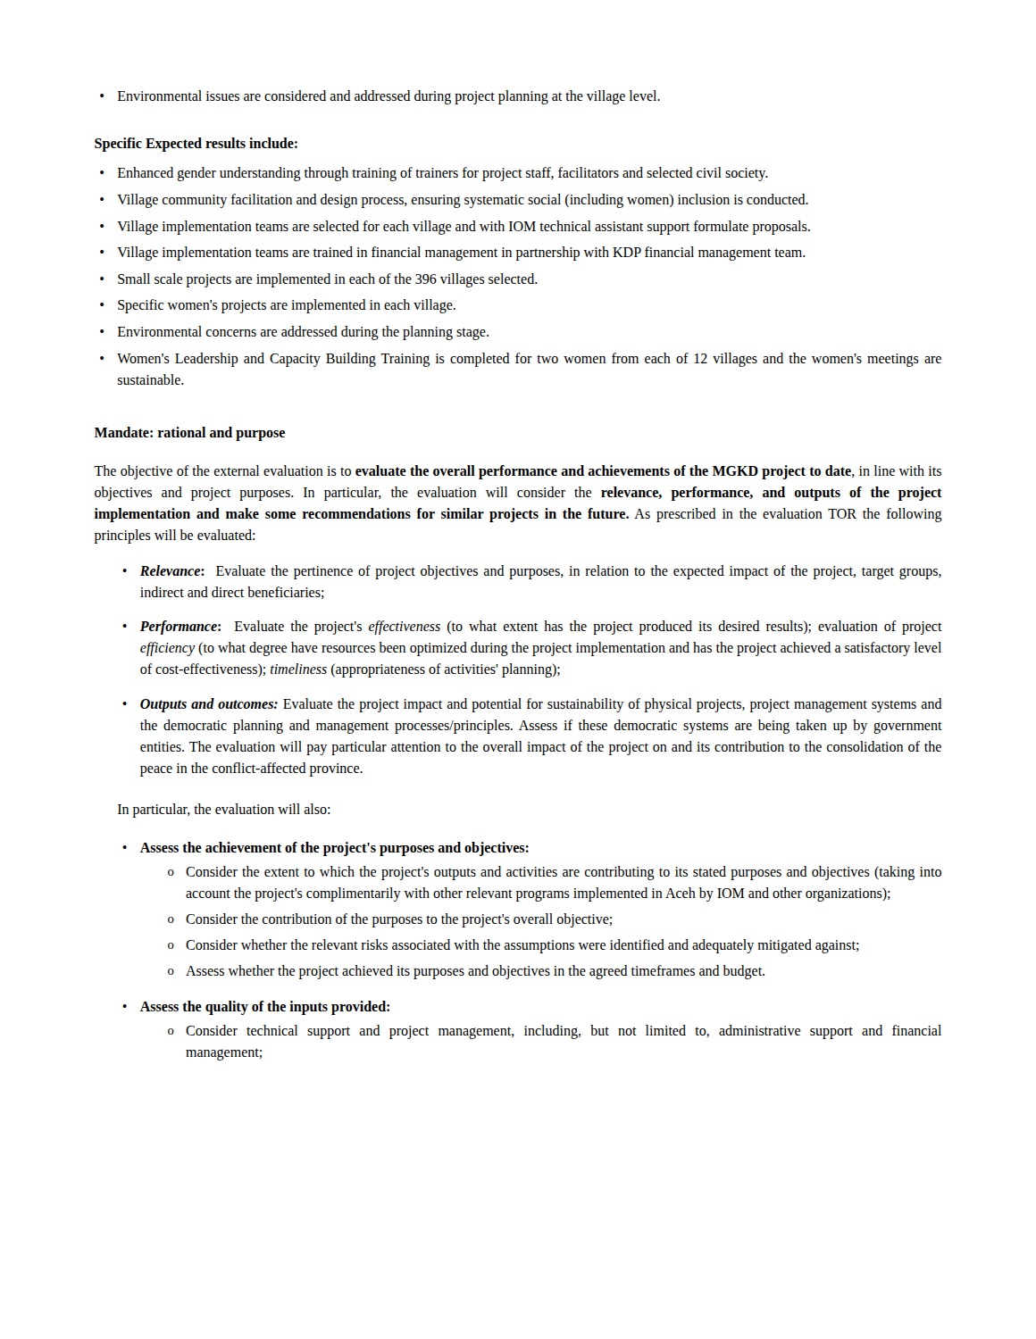Environmental issues are considered and addressed during project planning at the village level.
Specific Expected results include:
Enhanced gender understanding through training of trainers for project staff, facilitators and selected civil society.
Village community facilitation and design process, ensuring systematic social (including women) inclusion is conducted.
Village implementation teams are selected for each village and with IOM technical assistant support formulate proposals.
Village implementation teams are trained in financial management in partnership with KDP financial management team.
Small scale projects are implemented in each of the 396 villages selected.
Specific women's projects are implemented in each village.
Environmental concerns are addressed during the planning stage.
Women's Leadership and Capacity Building Training is completed for two women from each of 12 villages and the women's meetings are sustainable.
Mandate: rational and purpose
The objective of the external evaluation is to evaluate the overall performance and achievements of the MGKD project to date, in line with its objectives and project purposes. In particular, the evaluation will consider the relevance, performance, and outputs of the project implementation and make some recommendations for similar projects in the future. As prescribed in the evaluation TOR the following principles will be evaluated:
Relevance: Evaluate the pertinence of project objectives and purposes, in relation to the expected impact of the project, target groups, indirect and direct beneficiaries;
Performance: Evaluate the project's effectiveness (to what extent has the project produced its desired results); evaluation of project efficiency (to what degree have resources been optimized during the project implementation and has the project achieved a satisfactory level of cost-effectiveness); timeliness (appropriateness of activities' planning);
Outputs and outcomes: Evaluate the project impact and potential for sustainability of physical projects, project management systems and the democratic planning and management processes/principles. Assess if these democratic systems are being taken up by government entities. The evaluation will pay particular attention to the overall impact of the project on and its contribution to the consolidation of the peace in the conflict-affected province.
In particular, the evaluation will also:
Assess the achievement of the project's purposes and objectives:
Consider the extent to which the project's outputs and activities are contributing to its stated purposes and objectives (taking into account the project's complimentarily with other relevant programs implemented in Aceh by IOM and other organizations);
Consider the contribution of the purposes to the project's overall objective;
Consider whether the relevant risks associated with the assumptions were identified and adequately mitigated against;
Assess whether the project achieved its purposes and objectives in the agreed timeframes and budget.
Assess the quality of the inputs provided:
Consider technical support and project management, including, but not limited to, administrative support and financial management;